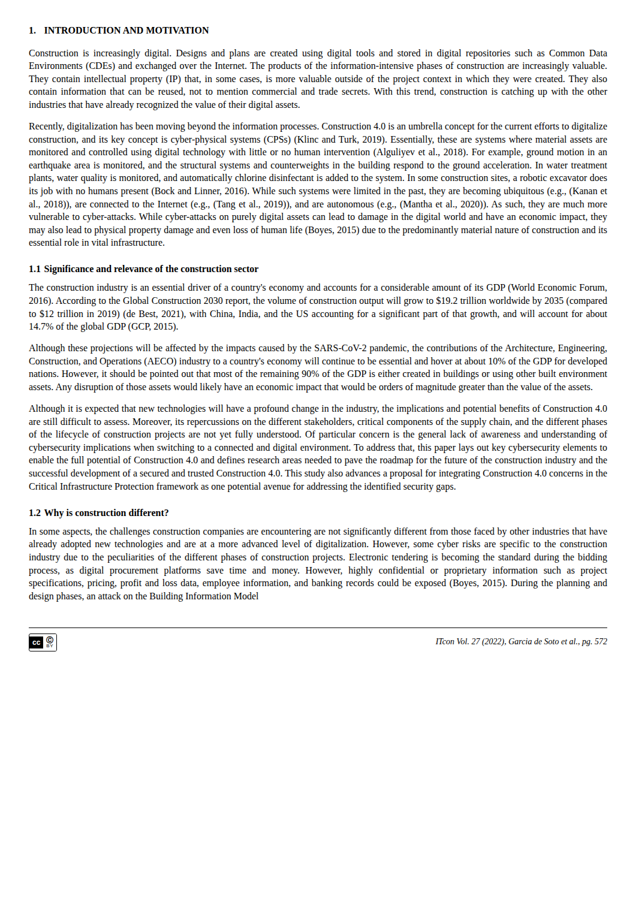1. INTRODUCTION AND MOTIVATION
Construction is increasingly digital. Designs and plans are created using digital tools and stored in digital repositories such as Common Data Environments (CDEs) and exchanged over the Internet. The products of the information-intensive phases of construction are increasingly valuable. They contain intellectual property (IP) that, in some cases, is more valuable outside of the project context in which they were created. They also contain information that can be reused, not to mention commercial and trade secrets. With this trend, construction is catching up with the other industries that have already recognized the value of their digital assets.
Recently, digitalization has been moving beyond the information processes. Construction 4.0 is an umbrella concept for the current efforts to digitalize construction, and its key concept is cyber-physical systems (CPSs) (Klinc and Turk, 2019). Essentially, these are systems where material assets are monitored and controlled using digital technology with little or no human intervention (Alguliyev et al., 2018). For example, ground motion in an earthquake area is monitored, and the structural systems and counterweights in the building respond to the ground acceleration. In water treatment plants, water quality is monitored, and automatically chlorine disinfectant is added to the system. In some construction sites, a robotic excavator does its job with no humans present (Bock and Linner, 2016). While such systems were limited in the past, they are becoming ubiquitous (e.g., (Kanan et al., 2018)), are connected to the Internet (e.g., (Tang et al., 2019)), and are autonomous (e.g., (Mantha et al., 2020)). As such, they are much more vulnerable to cyber-attacks. While cyber-attacks on purely digital assets can lead to damage in the digital world and have an economic impact, they may also lead to physical property damage and even loss of human life (Boyes, 2015) due to the predominantly material nature of construction and its essential role in vital infrastructure.
1.1 Significance and relevance of the construction sector
The construction industry is an essential driver of a country's economy and accounts for a considerable amount of its GDP (World Economic Forum, 2016). According to the Global Construction 2030 report, the volume of construction output will grow to $19.2 trillion worldwide by 2035 (compared to $12 trillion in 2019) (de Best, 2021), with China, India, and the US accounting for a significant part of that growth, and will account for about 14.7% of the global GDP (GCP, 2015).
Although these projections will be affected by the impacts caused by the SARS-CoV-2 pandemic, the contributions of the Architecture, Engineering, Construction, and Operations (AECO) industry to a country's economy will continue to be essential and hover at about 10% of the GDP for developed nations. However, it should be pointed out that most of the remaining 90% of the GDP is either created in buildings or using other built environment assets. Any disruption of those assets would likely have an economic impact that would be orders of magnitude greater than the value of the assets.
Although it is expected that new technologies will have a profound change in the industry, the implications and potential benefits of Construction 4.0 are still difficult to assess. Moreover, its repercussions on the different stakeholders, critical components of the supply chain, and the different phases of the lifecycle of construction projects are not yet fully understood. Of particular concern is the general lack of awareness and understanding of cybersecurity implications when switching to a connected and digital environment. To address that, this paper lays out key cybersecurity elements to enable the full potential of Construction 4.0 and defines research areas needed to pave the roadmap for the future of the construction industry and the successful development of a secured and trusted Construction 4.0. This study also advances a proposal for integrating Construction 4.0 concerns in the Critical Infrastructure Protection framework as one potential avenue for addressing the identified security gaps.
1.2 Why is construction different?
In some aspects, the challenges construction companies are encountering are not significantly different from those faced by other industries that have already adopted new technologies and are at a more advanced level of digitalization. However, some cyber risks are specific to the construction industry due to the peculiarities of the different phases of construction projects. Electronic tendering is becoming the standard during the bidding process, as digital procurement platforms save time and money. However, highly confidential or proprietary information such as project specifications, pricing, profit and loss data, employee information, and banking records could be exposed (Boyes, 2015). During the planning and design phases, an attack on the Building Information Model
cc ⒸBY ITcon Vol. 27 (2022), Garcia de Soto et al., pg. 572